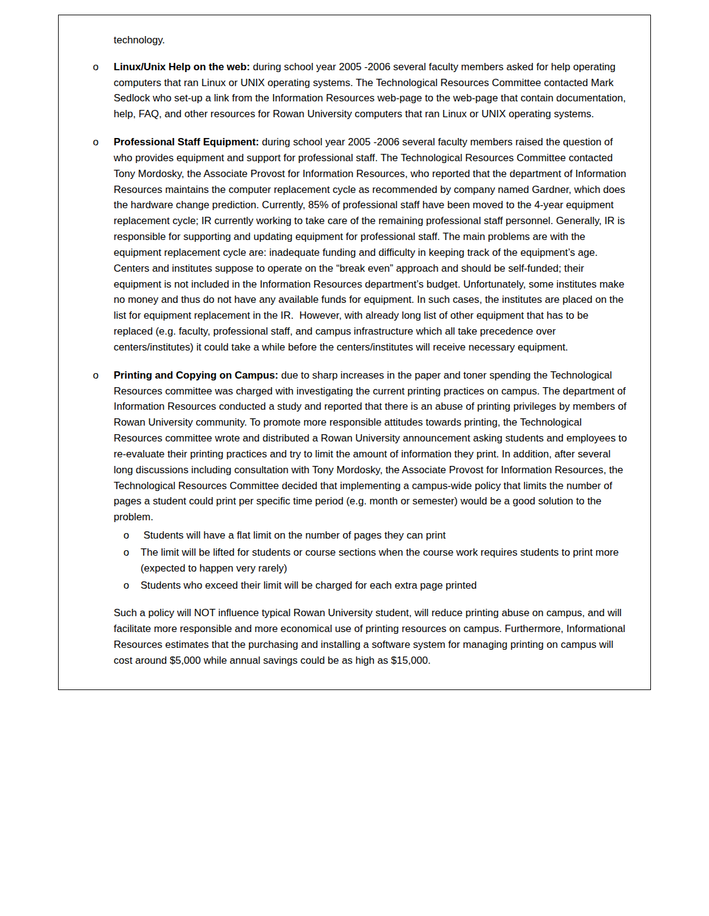technology.
Linux/Unix Help on the web: during school year 2005 -2006 several faculty members asked for help operating computers that ran Linux or UNIX operating systems. The Technological Resources Committee contacted Mark Sedlock who set-up a link from the Information Resources web-page to the web-page that contain documentation, help, FAQ, and other resources for Rowan University computers that ran Linux or UNIX operating systems.
Professional Staff Equipment: during school year 2005 -2006 several faculty members raised the question of who provides equipment and support for professional staff. The Technological Resources Committee contacted Tony Mordosky, the Associate Provost for Information Resources, who reported that the department of Information Resources maintains the computer replacement cycle as recommended by company named Gardner, which does the hardware change prediction. Currently, 85% of professional staff have been moved to the 4-year equipment replacement cycle; IR currently working to take care of the remaining professional staff personnel. Generally, IR is responsible for supporting and updating equipment for professional staff. The main problems are with the equipment replacement cycle are: inadequate funding and difficulty in keeping track of the equipment’s age. Centers and institutes suppose to operate on the “break even” approach and should be self-funded; their equipment is not included in the Information Resources department’s budget. Unfortunately, some institutes make no money and thus do not have any available funds for equipment. In such cases, the institutes are placed on the list for equipment replacement in the IR. However, with already long list of other equipment that has to be replaced (e.g. faculty, professional staff, and campus infrastructure which all take precedence over centers/institutes) it could take a while before the centers/institutes will receive necessary equipment.
Printing and Copying on Campus: due to sharp increases in the paper and toner spending the Technological Resources committee was charged with investigating the current printing practices on campus. The department of Information Resources conducted a study and reported that there is an abuse of printing privileges by members of Rowan University community. To promote more responsible attitudes towards printing, the Technological Resources committee wrote and distributed a Rowan University announcement asking students and employees to re-evaluate their printing practices and try to limit the amount of information they print. In addition, after several long discussions including consultation with Tony Mordosky, the Associate Provost for Information Resources, the Technological Resources Committee decided that implementing a campus-wide policy that limits the number of pages a student could print per specific time period (e.g. month or semester) would be a good solution to the problem.
Students will have a flat limit on the number of pages they can print
The limit will be lifted for students or course sections when the course work requires students to print more (expected to happen very rarely)
Students who exceed their limit will be charged for each extra page printed
Such a policy will NOT influence typical Rowan University student, will reduce printing abuse on campus, and will facilitate more responsible and more economical use of printing resources on campus. Furthermore, Informational Resources estimates that the purchasing and installing a software system for managing printing on campus will cost around $5,000 while annual savings could be as high as $15,000.